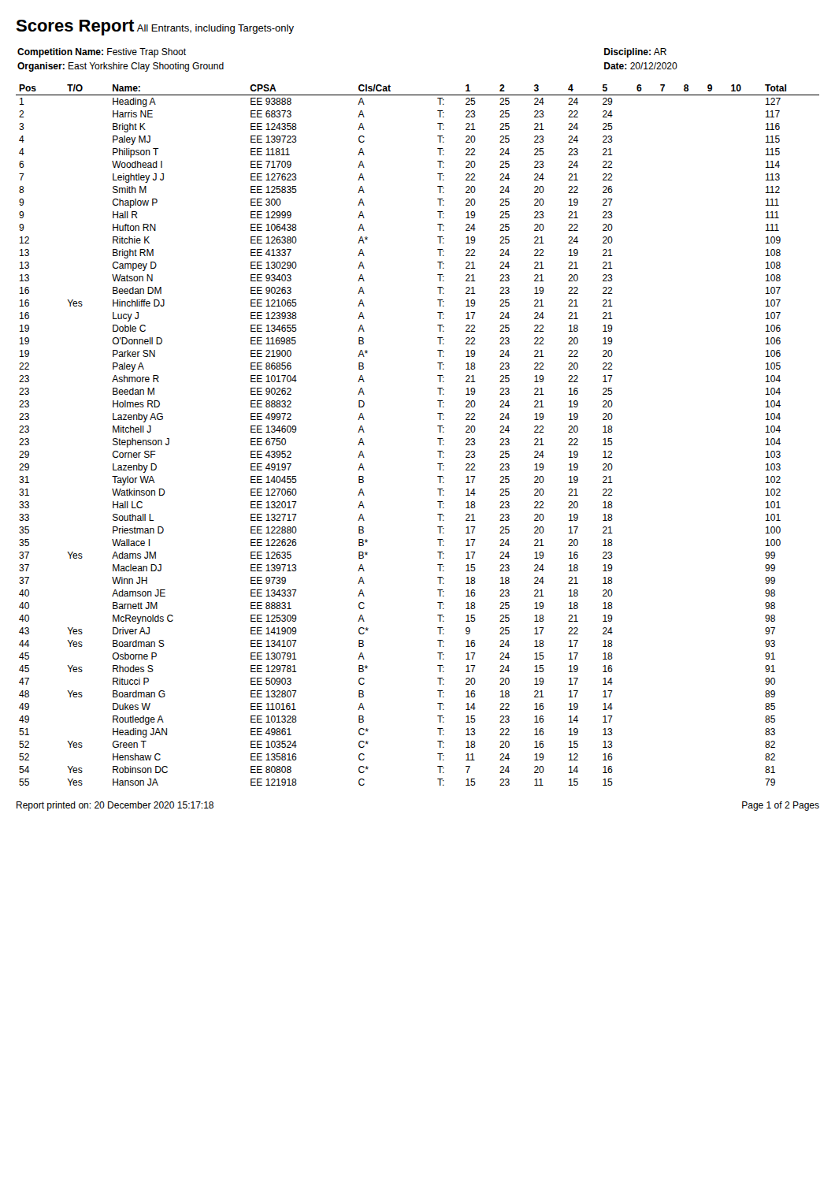Scores Report
All Entrants, including Targets-only
| Competition Name: Festive Trap Shoot | Discipline: AR |
| Organiser: East Yorkshire Clay Shooting Ground | Date: 20/12/2020 |
| Pos | T/O | Name: | CPSA | Cls/Cat | | 1 | 2 | 3 | 4 | 5 | 6 | 7 | 8 | 9 | 10 | Total |
| --- | --- | --- | --- | --- | --- | --- | --- | --- | --- | --- | --- | --- | --- | --- | --- | --- |
| 1 | | Heading A | EE 93888 | A | T: | 25 | 25 | 24 | 24 | 29 | | | | | | 127 |
| 2 | | Harris NE | EE 68373 | A | T: | 23 | 25 | 23 | 22 | 24 | | | | | | 117 |
| 3 | | Bright K | EE 124358 | A | T: | 21 | 25 | 21 | 24 | 25 | | | | | | 116 |
| 4 | | Paley MJ | EE 139723 | C | T: | 20 | 25 | 23 | 24 | 23 | | | | | | 115 |
| 4 | | Philipson T | EE 11811 | A | T: | 22 | 24 | 25 | 23 | 21 | | | | | | 115 |
| 6 | | Woodhead I | EE 71709 | A | T: | 20 | 25 | 23 | 24 | 22 | | | | | | 114 |
| 7 | | Leightley J J | EE 127623 | A | T: | 22 | 24 | 24 | 21 | 22 | | | | | | 113 |
| 8 | | Smith M | EE 125835 | A | T: | 20 | 24 | 20 | 22 | 26 | | | | | | 112 |
| 9 | | Chaplow P | EE 300 | A | T: | 20 | 25 | 20 | 19 | 27 | | | | | | 111 |
| 9 | | Hall R | EE 12999 | A | T: | 19 | 25 | 23 | 21 | 23 | | | | | | 111 |
| 9 | | Hufton RN | EE 106438 | A | T: | 24 | 25 | 20 | 22 | 20 | | | | | | 111 |
| 12 | | Ritchie K | EE 126380 | A* | T: | 19 | 25 | 21 | 24 | 20 | | | | | | 109 |
| 13 | | Bright RM | EE 41337 | A | T: | 22 | 24 | 22 | 19 | 21 | | | | | | 108 |
| 13 | | Campey D | EE 130290 | A | T: | 21 | 24 | 21 | 21 | 21 | | | | | | 108 |
| 13 | | Watson N | EE 93403 | A | T: | 21 | 23 | 21 | 20 | 23 | | | | | | 108 |
| 16 | | Beedan DM | EE 90263 | A | T: | 21 | 23 | 19 | 22 | 22 | | | | | | 107 |
| 16 | Yes | Hinchliffe DJ | EE 121065 | A | T: | 19 | 25 | 21 | 21 | 21 | | | | | | 107 |
| 16 | | Lucy J | EE 123938 | A | T: | 17 | 24 | 24 | 21 | 21 | | | | | | 107 |
| 19 | | Doble C | EE 134655 | A | T: | 22 | 25 | 22 | 18 | 19 | | | | | | 106 |
| 19 | | O'Donnell D | EE 116985 | B | T: | 22 | 23 | 22 | 20 | 19 | | | | | | 106 |
| 19 | | Parker SN | EE 21900 | A* | T: | 19 | 24 | 21 | 22 | 20 | | | | | | 106 |
| 22 | | Paley A | EE 86856 | B | T: | 18 | 23 | 22 | 20 | 22 | | | | | | 105 |
| 23 | | Ashmore R | EE 101704 | A | T: | 21 | 25 | 19 | 22 | 17 | | | | | | 104 |
| 23 | | Beedan M | EE 90262 | A | T: | 19 | 23 | 21 | 16 | 25 | | | | | | 104 |
| 23 | | Holmes RD | EE 88832 | D | T: | 20 | 24 | 21 | 19 | 20 | | | | | | 104 |
| 23 | | Lazenby AG | EE 49972 | A | T: | 22 | 24 | 19 | 19 | 20 | | | | | | 104 |
| 23 | | Mitchell J | EE 134609 | A | T: | 20 | 24 | 22 | 20 | 18 | | | | | | 104 |
| 23 | | Stephenson J | EE 6750 | A | T: | 23 | 23 | 21 | 22 | 15 | | | | | | 104 |
| 29 | | Corner SF | EE 43952 | A | T: | 23 | 25 | 24 | 19 | 12 | | | | | | 103 |
| 29 | | Lazenby D | EE 49197 | A | T: | 22 | 23 | 19 | 19 | 20 | | | | | | 103 |
| 31 | | Taylor WA | EE 140455 | B | T: | 17 | 25 | 20 | 19 | 21 | | | | | | 102 |
| 31 | | Watkinson D | EE 127060 | A | T: | 14 | 25 | 20 | 21 | 22 | | | | | | 102 |
| 33 | | Hall LC | EE 132017 | A | T: | 18 | 23 | 22 | 20 | 18 | | | | | | 101 |
| 33 | | Southall L | EE 132717 | A | T: | 21 | 23 | 20 | 19 | 18 | | | | | | 101 |
| 35 | | Priestman D | EE 122880 | B | T: | 17 | 25 | 20 | 17 | 21 | | | | | | 100 |
| 35 | | Wallace I | EE 122626 | B* | T: | 17 | 24 | 21 | 20 | 18 | | | | | | 100 |
| 37 | Yes | Adams JM | EE 12635 | B* | T: | 17 | 24 | 19 | 16 | 23 | | | | | | 99 |
| 37 | | Maclean DJ | EE 139713 | A | T: | 15 | 23 | 24 | 18 | 19 | | | | | | 99 |
| 37 | | Winn JH | EE 9739 | A | T: | 18 | 18 | 24 | 21 | 18 | | | | | | 99 |
| 40 | | Adamson JE | EE 134337 | A | T: | 16 | 23 | 21 | 18 | 20 | | | | | | 98 |
| 40 | | Barnett JM | EE 88831 | C | T: | 18 | 25 | 19 | 18 | 18 | | | | | | 98 |
| 40 | | McReynolds C | EE 125309 | A | T: | 15 | 25 | 18 | 21 | 19 | | | | | | 98 |
| 43 | Yes | Driver AJ | EE 141909 | C* | T: | 9 | 25 | 17 | 22 | 24 | | | | | | 97 |
| 44 | Yes | Boardman S | EE 134107 | B | T: | 16 | 24 | 18 | 17 | 18 | | | | | | 93 |
| 45 | | Osborne P | EE 130791 | A | T: | 17 | 24 | 15 | 17 | 18 | | | | | | 91 |
| 45 | Yes | Rhodes S | EE 129781 | B* | T: | 17 | 24 | 15 | 19 | 16 | | | | | | 91 |
| 47 | | Ritucci P | EE 50903 | C | T: | 20 | 20 | 19 | 17 | 14 | | | | | | 90 |
| 48 | Yes | Boardman G | EE 132807 | B | T: | 16 | 18 | 21 | 17 | 17 | | | | | | 89 |
| 49 | | Dukes W | EE 110161 | A | T: | 14 | 22 | 16 | 19 | 14 | | | | | | 85 |
| 49 | | Routledge A | EE 101328 | B | T: | 15 | 23 | 16 | 14 | 17 | | | | | | 85 |
| 51 | | Heading JAN | EE 49861 | C* | T: | 13 | 22 | 16 | 19 | 13 | | | | | | 83 |
| 52 | Yes | Green T | EE 103524 | C* | T: | 18 | 20 | 16 | 15 | 13 | | | | | | 82 |
| 52 | | Henshaw C | EE 135816 | C | T: | 11 | 24 | 19 | 12 | 16 | | | | | | 82 |
| 54 | Yes | Robinson DC | EE 80808 | C* | T: | 7 | 24 | 20 | 14 | 16 | | | | | | 81 |
| 55 | Yes | Hanson JA | EE 121918 | C | T: | 15 | 23 | 11 | 15 | 15 | | | | | | 79 |
Report printed on: 20 December 2020 15:17:18 Page 1 of 2 Pages